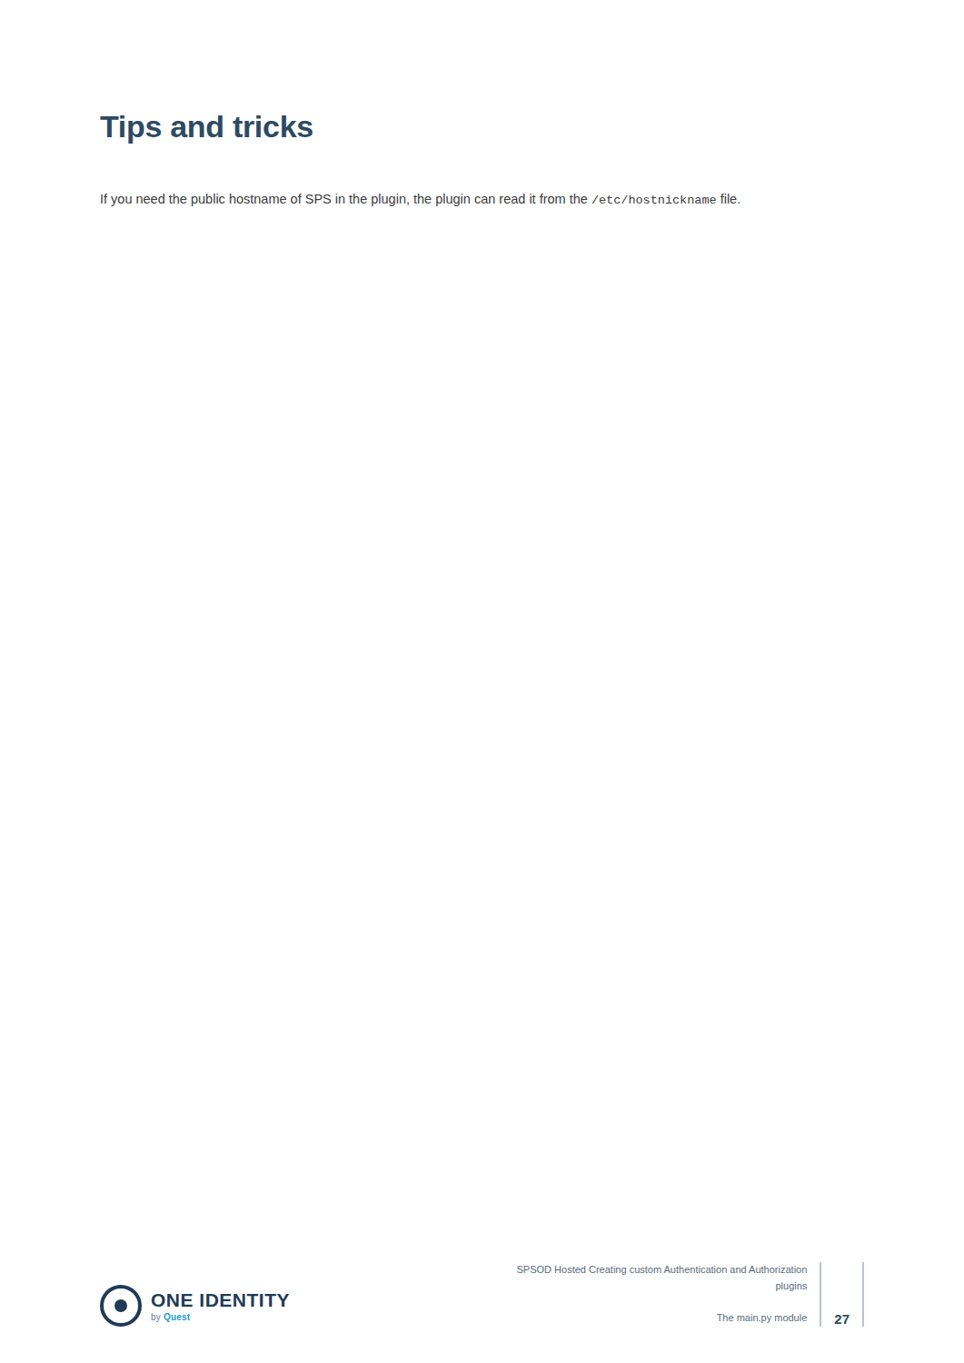Tips and tricks
If you need the public hostname of SPS in the plugin, the plugin can read it from the /etc/hostnickname file.
ONE IDENTITY
by Quest
SPSOD Hosted Creating custom Authentication and Authorization
plugins
The main.py module
27